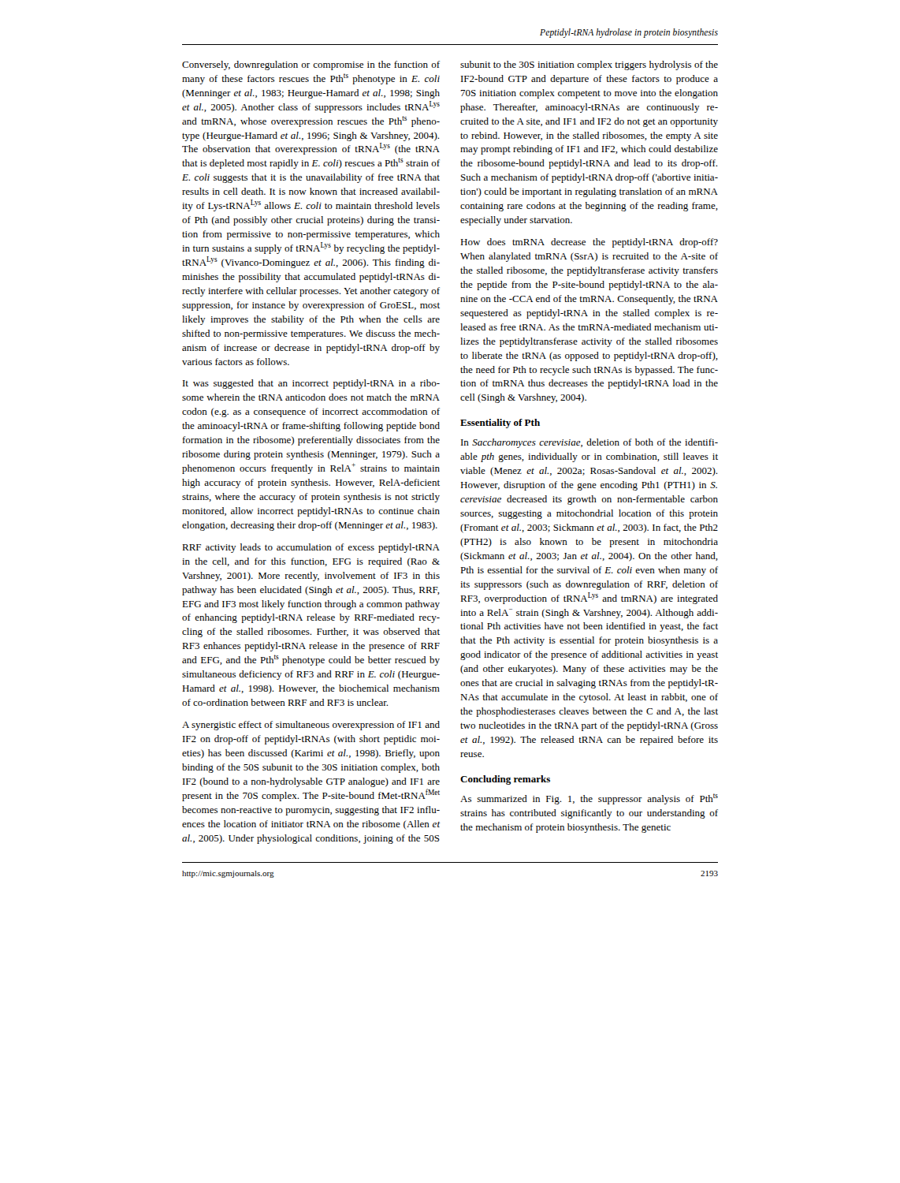Peptidyl-tRNA hydrolase in protein biosynthesis
Conversely, downregulation or compromise in the function of many of these factors rescues the Pthts phenotype in E. coli (Menninger et al., 1983; Heurgue-Hamard et al., 1998; Singh et al., 2005). Another class of suppressors includes tRNALys and tmRNA, whose overexpression rescues the Pthts phenotype (Heurgue-Hamard et al., 1996; Singh & Varshney, 2004). The observation that overexpression of tRNALys (the tRNA that is depleted most rapidly in E. coli) rescues a Pthts strain of E. coli suggests that it is the unavailability of free tRNA that results in cell death. It is now known that increased availability of Lys-tRNALys allows E. coli to maintain threshold levels of Pth (and possibly other crucial proteins) during the transition from permissive to non-permissive temperatures, which in turn sustains a supply of tRNALys by recycling the peptidyl-tRNALys (Vivanco-Dominguez et al., 2006). This finding diminishes the possibility that accumulated peptidyl-tRNAs directly interfere with cellular processes. Yet another category of suppression, for instance by overexpression of GroESL, most likely improves the stability of the Pth when the cells are shifted to non-permissive temperatures. We discuss the mechanism of increase or decrease in peptidyl-tRNA drop-off by various factors as follows.
It was suggested that an incorrect peptidyl-tRNA in a ribosome wherein the tRNA anticodon does not match the mRNA codon (e.g. as a consequence of incorrect accommodation of the aminoacyl-tRNA or frame-shifting following peptide bond formation in the ribosome) preferentially dissociates from the ribosome during protein synthesis (Menninger, 1979). Such a phenomenon occurs frequently in RelA+ strains to maintain high accuracy of protein synthesis. However, RelA-deficient strains, where the accuracy of protein synthesis is not strictly monitored, allow incorrect peptidyl-tRNAs to continue chain elongation, decreasing their drop-off (Menninger et al., 1983).
RRF activity leads to accumulation of excess peptidyl-tRNA in the cell, and for this function, EFG is required (Rao & Varshney, 2001). More recently, involvement of IF3 in this pathway has been elucidated (Singh et al., 2005). Thus, RRF, EFG and IF3 most likely function through a common pathway of enhancing peptidyl-tRNA release by RRF-mediated recycling of the stalled ribosomes. Further, it was observed that RF3 enhances peptidyl-tRNA release in the presence of RRF and EFG, and the Pthts phenotype could be better rescued by simultaneous deficiency of RF3 and RRF in E. coli (Heurgue-Hamard et al., 1998). However, the biochemical mechanism of co-ordination between RRF and RF3 is unclear.
A synergistic effect of simultaneous overexpression of IF1 and IF2 on drop-off of peptidyl-tRNAs (with short peptidic moieties) has been discussed (Karimi et al., 1998). Briefly, upon binding of the 50S subunit to the 30S initiation complex, both IF2 (bound to a non-hydrolysable GTP analogue) and IF1 are present in the 70S complex. The P-site-bound fMet-tRNAfMet becomes non-reactive to puromycin, suggesting that IF2 influences the location of initiator tRNA on the ribosome (Allen et al., 2005). Under physiological conditions, joining of the 50S subunit to the 30S initiation complex triggers hydrolysis of the IF2-bound GTP and departure of these factors to produce a 70S initiation complex competent to move into the elongation phase. Thereafter, aminoacyl-tRNAs are continuously recruited to the A site, and IF1 and IF2 do not get an opportunity to rebind. However, in the stalled ribosomes, the empty A site may prompt rebinding of IF1 and IF2, which could destabilize the ribosome-bound peptidyl-tRNA and lead to its drop-off. Such a mechanism of peptidyl-tRNA drop-off ('abortive initiation') could be important in regulating translation of an mRNA containing rare codons at the beginning of the reading frame, especially under starvation.
How does tmRNA decrease the peptidyl-tRNA drop-off? When alanylated tmRNA (SsrA) is recruited to the A-site of the stalled ribosome, the peptidyltransferase activity transfers the peptide from the P-site-bound peptidyl-tRNA to the alanine on the -CCA end of the tmRNA. Consequently, the tRNA sequestered as peptidyl-tRNA in the stalled complex is released as free tRNA. As the tmRNA-mediated mechanism utilizes the peptidyltransferase activity of the stalled ribosomes to liberate the tRNA (as opposed to peptidyl-tRNA drop-off), the need for Pth to recycle such tRNAs is bypassed. The function of tmRNA thus decreases the peptidyl-tRNA load in the cell (Singh & Varshney, 2004).
Essentiality of Pth
In Saccharomyces cerevisiae, deletion of both of the identifiable pth genes, individually or in combination, still leaves it viable (Menez et al., 2002a; Rosas-Sandoval et al., 2002). However, disruption of the gene encoding Pth1 (PTH1) in S. cerevisiae decreased its growth on non-fermentable carbon sources, suggesting a mitochondrial location of this protein (Fromant et al., 2003; Sickmann et al., 2003). In fact, the Pth2 (PTH2) is also known to be present in mitochondria (Sickmann et al., 2003; Jan et al., 2004). On the other hand, Pth is essential for the survival of E. coli even when many of its suppressors (such as downregulation of RRF, deletion of RF3, overproduction of tRNALys and tmRNA) are integrated into a RelA− strain (Singh & Varshney, 2004). Although additional Pth activities have not been identified in yeast, the fact that the Pth activity is essential for protein biosynthesis is a good indicator of the presence of additional activities in yeast (and other eukaryotes). Many of these activities may be the ones that are crucial in salvaging tRNAs from the peptidyl-tRNAs that accumulate in the cytosol. At least in rabbit, one of the phosphodiesterases cleaves between the C and A, the last two nucleotides in the tRNA part of the peptidyl-tRNA (Gross et al., 1992). The released tRNA can be repaired before its reuse.
Concluding remarks
As summarized in Fig. 1, the suppressor analysis of Pthts strains has contributed significantly to our understanding of the mechanism of protein biosynthesis. The genetic
http://mic.sgmjournals.org 2193